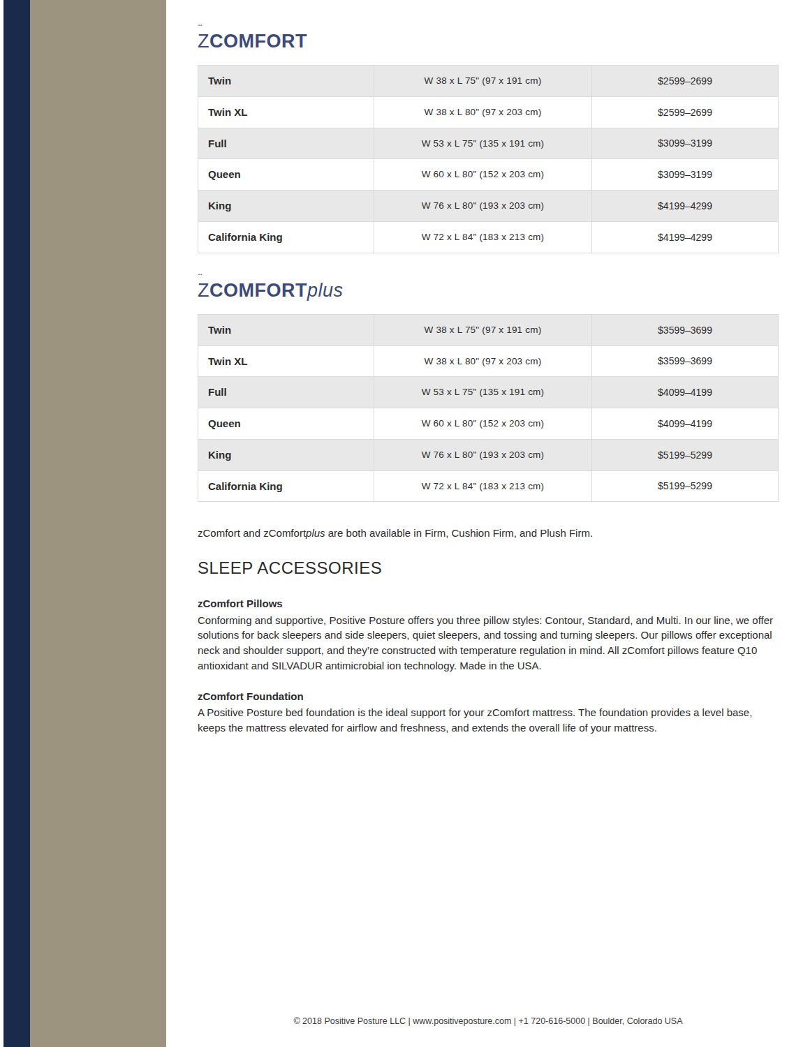ZCOMFORT
| Twin | W 38 x L 75" (97 x 191 cm) | $2599–2699 |
| Twin XL | W 38 x L 80" (97 x 203 cm) | $2599–2699 |
| Full | W 53 x L 75" (135 x 191 cm) | $3099–3199 |
| Queen | W 60 x L 80" (152 x 203 cm) | $3099–3199 |
| King | W 76 x L 80" (193 x 203 cm) | $4199–4299 |
| California King | W 72 x L 84" (183 x 213 cm) | $4199–4299 |
ZCOMFORT plus
| Twin | W 38 x L 75" (97 x 191 cm) | $3599–3699 |
| Twin XL | W 38 x L 80" (97 x 203 cm) | $3599–3699 |
| Full | W 53 x L 75" (135 x 191 cm) | $4099–4199 |
| Queen | W 60 x L 80" (152 x 203 cm) | $4099–4199 |
| King | W 76 x L 80" (193 x 203 cm) | $5199–5299 |
| California King | W 72 x L 84" (183 x 213 cm) | $5199–5299 |
zComfort and zComfortplus are both available in Firm, Cushion Firm, and Plush Firm.
SLEEP ACCESSORIES
zComfort Pillows
Conforming and supportive, Positive Posture offers you three pillow styles: Contour, Standard, and Multi. In our line, we offer solutions for back sleepers and side sleepers, quiet sleepers, and tossing and turning sleepers. Our pillows offer exceptional neck and shoulder support, and they’re constructed with temperature regulation in mind. All zComfort pillows feature Q10 antioxidant and SILVADUR antimicrobial ion technology. Made in the USA.
zComfort Foundation
A Positive Posture bed foundation is the ideal support for your zComfort mattress. The foundation provides a level base, keeps the mattress elevated for airflow and freshness, and extends the overall life of your mattress.
© 2018 Positive Posture LLC | www.positiveposture.com | +1 720-616-5000 | Boulder, Colorado USA